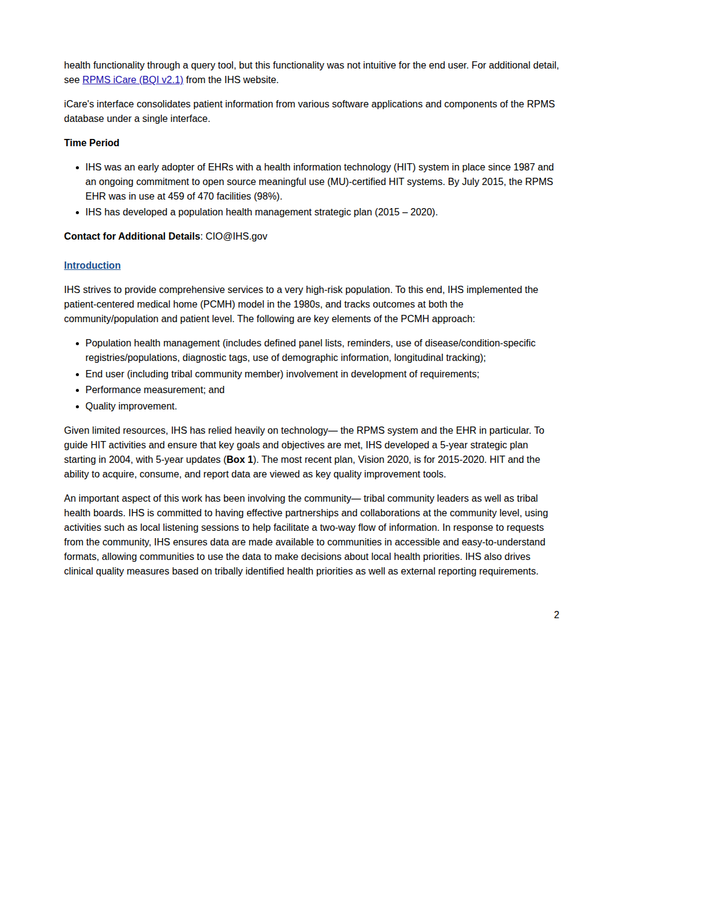health functionality through a query tool, but this functionality was not intuitive for the end user. For additional detail, see RPMS iCare (BQI v2.1) from the IHS website.
iCare's interface consolidates patient information from various software applications and components of the RPMS database under a single interface.
Time Period
IHS was an early adopter of EHRs with a health information technology (HIT) system in place since 1987 and an ongoing commitment to open source meaningful use (MU)-certified HIT systems. By July 2015, the RPMS EHR was in use at 459 of 470 facilities (98%).
IHS has developed a population health management strategic plan (2015 – 2020).
Contact for Additional Details: CIO@IHS.gov
Introduction
IHS strives to provide comprehensive services to a very high-risk population. To this end, IHS implemented the patient-centered medical home (PCMH) model in the 1980s, and tracks outcomes at both the community/population and patient level. The following are key elements of the PCMH approach:
Population health management (includes defined panel lists, reminders, use of disease/condition-specific registries/populations, diagnostic tags, use of demographic information, longitudinal tracking);
End user (including tribal community member) involvement in development of requirements;
Performance measurement; and
Quality improvement.
Given limited resources, IHS has relied heavily on technology— the RPMS system and the EHR in particular. To guide HIT activities and ensure that key goals and objectives are met, IHS developed a 5-year strategic plan starting in 2004, with 5-year updates (Box 1). The most recent plan, Vision 2020, is for 2015-2020. HIT and the ability to acquire, consume, and report data are viewed as key quality improvement tools.
An important aspect of this work has been involving the community— tribal community leaders as well as tribal health boards. IHS is committed to having effective partnerships and collaborations at the community level, using activities such as local listening sessions to help facilitate a two-way flow of information. In response to requests from the community, IHS ensures data are made available to communities in accessible and easy-to-understand formats, allowing communities to use the data to make decisions about local health priorities. IHS also drives clinical quality measures based on tribally identified health priorities as well as external reporting requirements.
2